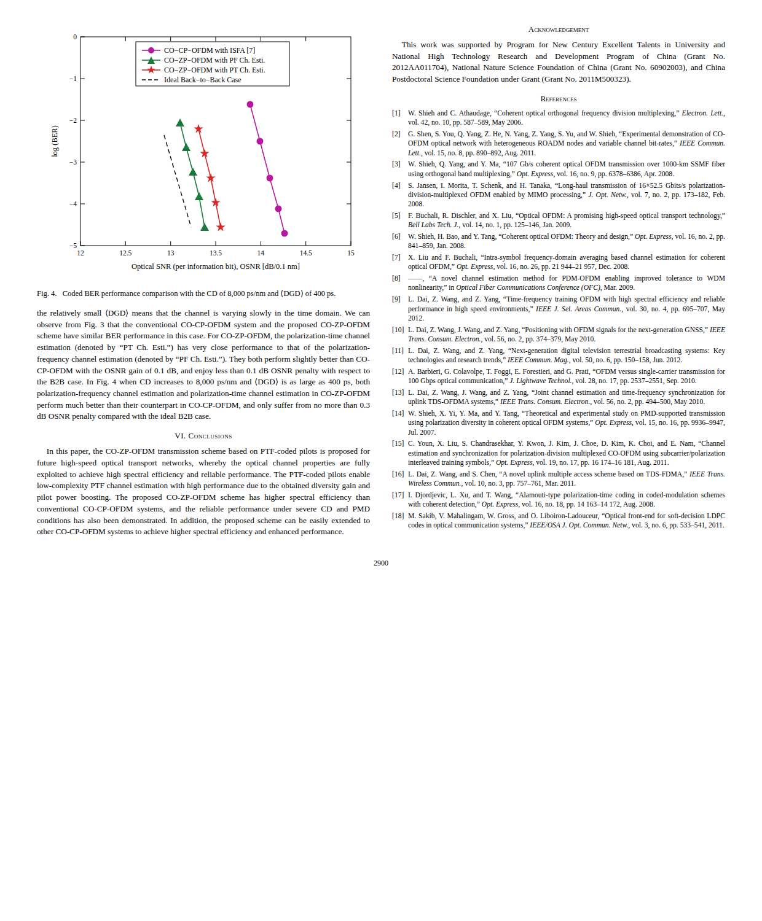12 12.5 13 13.5 14 14.5 15 0 −1 −2 −3 −4 −5 log (BER) Optical SNR (per information bit), OSNR [dB/0.1 nm] CO−CP−OFDM with ISFA [7] CO−ZP−OFDM with PF Ch. Esti. CO−ZP−OFDM with PT Ch. Esti. Ideal Back−to−Back Case
Fig. 4. Coded BER performance comparison with the CD of 8,000 ps/nm and ⟨DGD⟩ of 400 ps.
the relatively small ⟨DGD⟩ means that the channel is varying slowly in the time domain. We can observe from Fig. 3 that the conventional CO-CP-OFDM system and the proposed CO-ZP-OFDM scheme have similar BER performance in this case. For CO-ZP-OFDM, the polarization-time channel estimation (denoted by “PT Ch. Esti.”) has very close performance to that of the polarization-frequency channel estimation (denoted by “PF Ch. Esti.”). They both perform slightly better than CO-CP-OFDM with the OSNR gain of 0.1 dB, and enjoy less than 0.1 dB OSNR penalty with respect to the B2B case. In Fig. 4 when CD increases to 8,000 ps/nm and ⟨DGD⟩ is as large as 400 ps, both polarization-frequency channel estimation and polarization-time channel estimation in CO-ZP-OFDM perform much better than their counterpart in CO-CP-OFDM, and only suffer from no more than 0.3 dB OSNR penalty compared with the ideal B2B case.
VI. Conclusions
In this paper, the CO-ZP-OFDM transmission scheme based on PTF-coded pilots is proposed for future high-speed optical transport networks, whereby the optical channel properties are fully exploited to achieve high spectral efficiency and reliable performance. The PTF-coded pilots enable low-complexity PTF channel estimation with high performance due to the obtained diversity gain and pilot power boosting. The proposed CO-ZP-OFDM scheme has higher spectral efficiency than conventional CO-CP-OFDM systems, and the reliable performance under severe CD and PMD conditions has also been demonstrated. In addition, the proposed scheme can be easily extended to other CO-CP-OFDM systems to achieve higher spectral efficiency and enhanced performance.
Acknowledgement
This work was supported by Program for New Century Excellent Talents in University and National High Technology Research and Development Program of China (Grant No. 2012AA011704), National Nature Science Foundation of China (Grant No. 60902003), and China Postdoctoral Science Foundation under Grant (Grant No. 2011M500323).
References
W. Shieh and C. Athaudage, “Coherent optical orthogonal frequency division multiplexing,” Electron. Lett., vol. 42, no. 10, pp. 587–589, May 2006.
G. Shen, S. You, Q. Yang, Z. He, N. Yang, Z. Yang, S. Yu, and W. Shieh, “Experimental demonstration of CO-OFDM optical network with heterogeneous ROADM nodes and variable channel bit-rates,” IEEE Commun. Lett., vol. 15, no. 8, pp. 890–892, Aug. 2011.
W. Shieh, Q. Yang, and Y. Ma, “107 Gb/s coherent optical OFDM transmission over 1000-km SSMF fiber using orthogonal band multiplexing,” Opt. Express, vol. 16, no. 9, pp. 6378–6386, Apr. 2008.
S. Jansen, I. Morita, T. Schenk, and H. Tanaka, “Long-haul transmission of 16×52.5 Gbits/s polarization-division-multiplexed OFDM enabled by MIMO processing,” J. Opt. Netw., vol. 7, no. 2, pp. 173–182, Feb. 2008.
F. Buchali, R. Dischler, and X. Liu, “Optical OFDM: A promising high-speed optical transport technology,” Bell Labs Tech. J., vol. 14, no. 1, pp. 125–146, Jan. 2009.
W. Shieh, H. Bao, and Y. Tang, “Coherent optical OFDM: Theory and design,” Opt. Express, vol. 16, no. 2, pp. 841–859, Jan. 2008.
X. Liu and F. Buchali, “Intra-symbol frequency-domain averaging based channel estimation for coherent optical OFDM,” Opt. Express, vol. 16, no. 26, pp. 21 944–21 957, Dec. 2008.
——, “A novel channel estimation method for PDM-OFDM enabling improved tolerance to WDM nonlinearity,” in Optical Fiber Communications Conference (OFC), Mar. 2009.
L. Dai, Z. Wang, and Z. Yang, “Time-frequency training OFDM with high spectral efficiency and reliable performance in high speed environments,” IEEE J. Sel. Areas Commun., vol. 30, no. 4, pp. 695–707, May 2012.
L. Dai, Z. Wang, J. Wang, and Z. Yang, “Positioning with OFDM signals for the next-generation GNSS,” IEEE Trans. Consum. Electron., vol. 56, no. 2, pp. 374–379, May 2010.
L. Dai, Z. Wang, and Z. Yang, “Next-generation digital television terrestrial broadcasting systems: Key technologies and research trends,” IEEE Commun. Mag., vol. 50, no. 6, pp. 150–158, Jun. 2012.
A. Barbieri, G. Colavolpe, T. Foggi, E. Forestieri, and G. Prati, “OFDM versus single-carrier transmission for 100 Gbps optical communication,” J. Lightwave Technol., vol. 28, no. 17, pp. 2537–2551, Sep. 2010.
L. Dai, Z. Wang, J. Wang, and Z. Yang, “Joint channel estimation and time-frequency synchronization for uplink TDS-OFDMA systems,” IEEE Trans. Consum. Electron., vol. 56, no. 2, pp. 494–500, May 2010.
W. Shieh, X. Yi, Y. Ma, and Y. Tang, “Theoretical and experimental study on PMD-supported transmission using polarization diversity in coherent optical OFDM systems,” Opt. Express, vol. 15, no. 16, pp. 9936–9947, Jul. 2007.
C. Youn, X. Liu, S. Chandrasekhar, Y. Kwon, J. Kim, J. Choe, D. Kim, K. Choi, and E. Nam, “Channel estimation and synchronization for polarization-division multiplexed CO-OFDM using subcarrier/polarization interleaved training symbols,” Opt. Express, vol. 19, no. 17, pp. 16 174–16 181, Aug. 2011.
L. Dai, Z. Wang, and S. Chen, “A novel uplink multiple access scheme based on TDS-FDMA,” IEEE Trans. Wireless Commun., vol. 10, no. 3, pp. 757–761, Mar. 2011.
I. Djordjevic, L. Xu, and T. Wang, “Alamouti-type polarization-time coding in coded-modulation schemes with coherent detection,” Opt. Express, vol. 16, no. 18, pp. 14 163–14 172, Aug. 2008.
M. Sakib, V. Mahalingam, W. Gross, and O. Liboiron-Ladouceur, “Optical front-end for soft-decision LDPC codes in optical communication systems,” IEEE/OSA J. Opt. Commun. Netw., vol. 3, no. 6, pp. 533–541, 2011.
2900